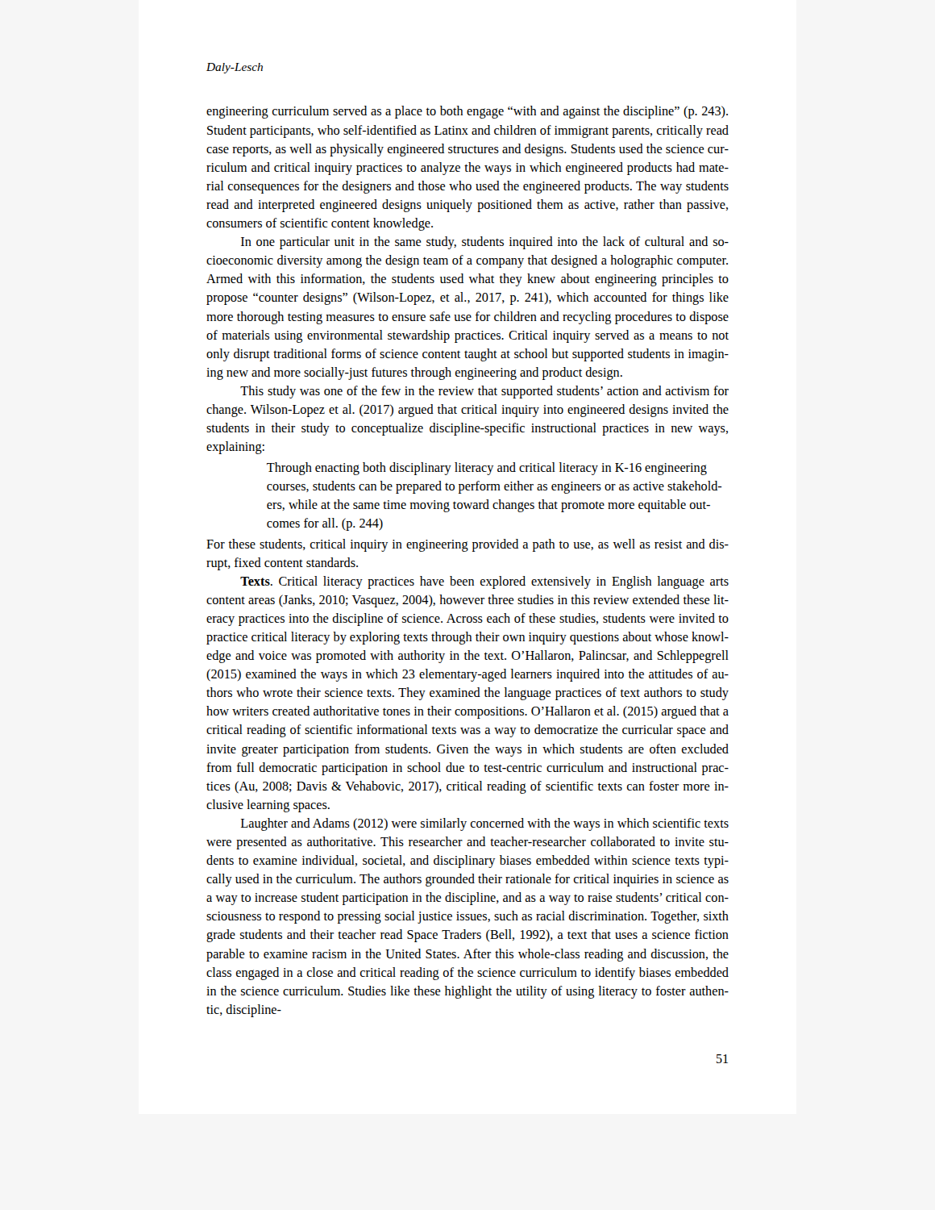Daly-Lesch
engineering curriculum served as a place to both engage “with and against the discipline” (p. 243). Student participants, who self-identified as Latinx and children of immigrant parents, critically read case reports, as well as physically engineered structures and designs. Students used the science curriculum and critical inquiry practices to analyze the ways in which engineered products had material consequences for the designers and those who used the engineered products. The way students read and interpreted engineered designs uniquely positioned them as active, rather than passive, consumers of scientific content knowledge.
In one particular unit in the same study, students inquired into the lack of cultural and socioeconomic diversity among the design team of a company that designed a holographic computer. Armed with this information, the students used what they knew about engineering principles to propose “counter designs” (Wilson-Lopez, et al., 2017, p. 241), which accounted for things like more thorough testing measures to ensure safe use for children and recycling procedures to dispose of materials using environmental stewardship practices. Critical inquiry served as a means to not only disrupt traditional forms of science content taught at school but supported students in imagining new and more socially-just futures through engineering and product design.
This study was one of the few in the review that supported students’ action and activism for change. Wilson-Lopez et al. (2017) argued that critical inquiry into engineered designs invited the students in their study to conceptualize discipline-specific instructional practices in new ways, explaining:
Through enacting both disciplinary literacy and critical literacy in K-16 engineering courses, students can be prepared to perform either as engineers or as active stakeholders, while at the same time moving toward changes that promote more equitable outcomes for all. (p. 244)
For these students, critical inquiry in engineering provided a path to use, as well as resist and disrupt, fixed content standards.
Texts. Critical literacy practices have been explored extensively in English language arts content areas (Janks, 2010; Vasquez, 2004), however three studies in this review extended these literacy practices into the discipline of science. Across each of these studies, students were invited to practice critical literacy by exploring texts through their own inquiry questions about whose knowledge and voice was promoted with authority in the text. O’Hallaron, Palincsar, and Schleppegrell (2015) examined the ways in which 23 elementary-aged learners inquired into the attitudes of authors who wrote their science texts. They examined the language practices of text authors to study how writers created authoritative tones in their compositions. O’Hallaron et al. (2015) argued that a critical reading of scientific informational texts was a way to democratize the curricular space and invite greater participation from students. Given the ways in which students are often excluded from full democratic participation in school due to test-centric curriculum and instructional practices (Au, 2008; Davis & Vehabovic, 2017), critical reading of scientific texts can foster more inclusive learning spaces.
Laughter and Adams (2012) were similarly concerned with the ways in which scientific texts were presented as authoritative. This researcher and teacher-researcher collaborated to invite students to examine individual, societal, and disciplinary biases embedded within science texts typically used in the curriculum. The authors grounded their rationale for critical inquiries in science as a way to increase student participation in the discipline, and as a way to raise students’ critical consciousness to respond to pressing social justice issues, such as racial discrimination. Together, sixth grade students and their teacher read Space Traders (Bell, 1992), a text that uses a science fiction parable to examine racism in the United States. After this whole-class reading and discussion, the class engaged in a close and critical reading of the science curriculum to identify biases embedded in the science curriculum. Studies like these highlight the utility of using literacy to foster authentic, discipline-
51